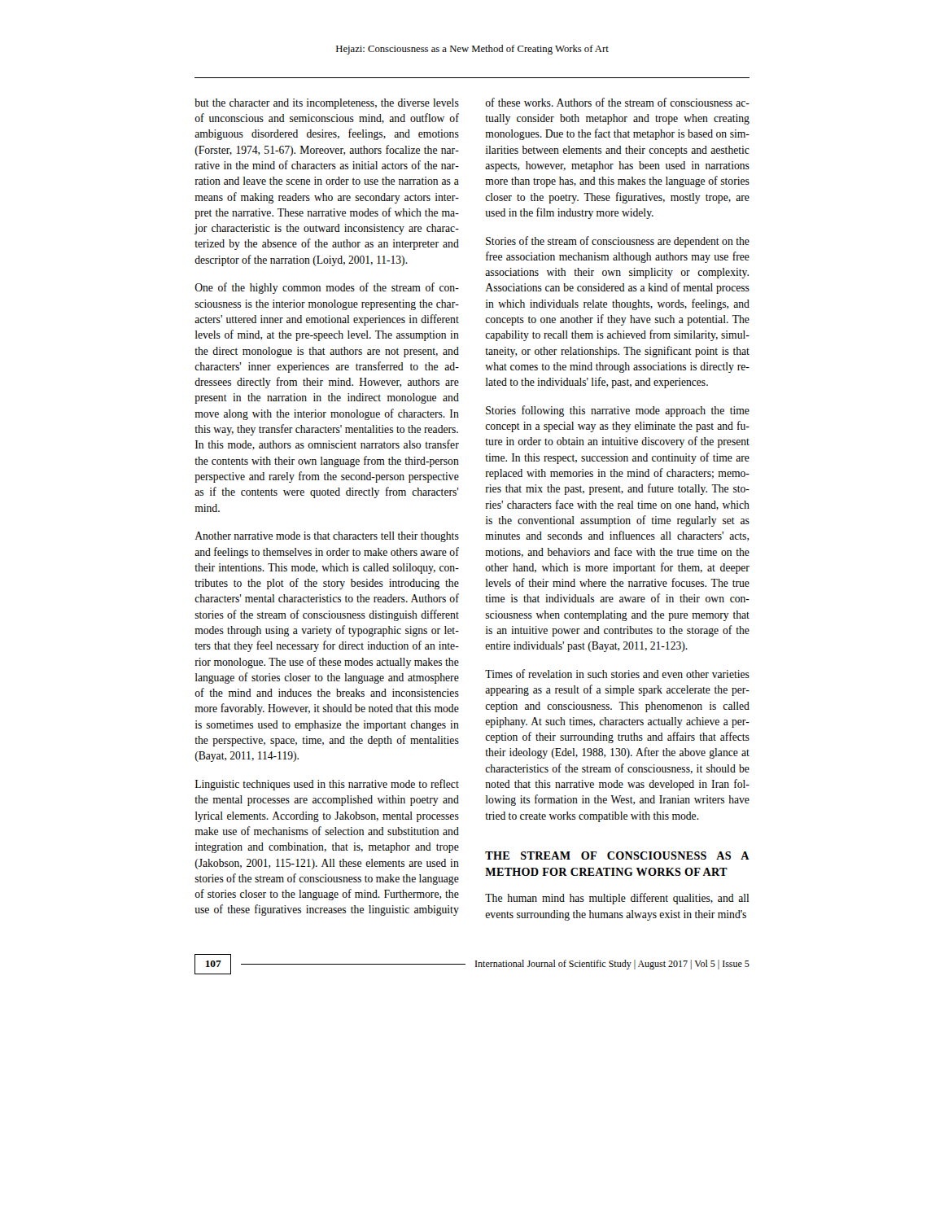Hejazi: Consciousness as a New Method of Creating Works of Art
but the character and its incompleteness, the diverse levels of unconscious and semiconscious mind, and outflow of ambiguous disordered desires, feelings, and emotions (Forster, 1974, 51-67). Moreover, authors focalize the narrative in the mind of characters as initial actors of the narration and leave the scene in order to use the narration as a means of making readers who are secondary actors interpret the narrative. These narrative modes of which the major characteristic is the outward inconsistency are characterized by the absence of the author as an interpreter and descriptor of the narration (Loiyd, 2001, 11-13).
One of the highly common modes of the stream of consciousness is the interior monologue representing the characters' uttered inner and emotional experiences in different levels of mind, at the pre-speech level. The assumption in the direct monologue is that authors are not present, and characters' inner experiences are transferred to the addressees directly from their mind. However, authors are present in the narration in the indirect monologue and move along with the interior monologue of characters. In this way, they transfer characters' mentalities to the readers. In this mode, authors as omniscient narrators also transfer the contents with their own language from the third-person perspective and rarely from the second-person perspective as if the contents were quoted directly from characters' mind.
Another narrative mode is that characters tell their thoughts and feelings to themselves in order to make others aware of their intentions. This mode, which is called soliloquy, contributes to the plot of the story besides introducing the characters' mental characteristics to the readers. Authors of stories of the stream of consciousness distinguish different modes through using a variety of typographic signs or letters that they feel necessary for direct induction of an interior monologue. The use of these modes actually makes the language of stories closer to the language and atmosphere of the mind and induces the breaks and inconsistencies more favorably. However, it should be noted that this mode is sometimes used to emphasize the important changes in the perspective, space, time, and the depth of mentalities (Bayat, 2011, 114-119).
Linguistic techniques used in this narrative mode to reflect the mental processes are accomplished within poetry and lyrical elements. According to Jakobson, mental processes make use of mechanisms of selection and substitution and integration and combination, that is, metaphor and trope (Jakobson, 2001, 115-121). All these elements are used in stories of the stream of consciousness to make the language of stories closer to the language of mind. Furthermore, the use of these figuratives increases the linguistic ambiguity of these works. Authors of the stream of consciousness actually consider both metaphor and trope when creating monologues. Due to the fact that metaphor is based on similarities between elements and their concepts and aesthetic aspects, however, metaphor has been used in narrations more than trope has, and this makes the language of stories closer to the poetry. These figuratives, mostly trope, are used in the film industry more widely.
Stories of the stream of consciousness are dependent on the free association mechanism although authors may use free associations with their own simplicity or complexity. Associations can be considered as a kind of mental process in which individuals relate thoughts, words, feelings, and concepts to one another if they have such a potential. The capability to recall them is achieved from similarity, simultaneity, or other relationships. The significant point is that what comes to the mind through associations is directly related to the individuals' life, past, and experiences.
Stories following this narrative mode approach the time concept in a special way as they eliminate the past and future in order to obtain an intuitive discovery of the present time. In this respect, succession and continuity of time are replaced with memories in the mind of characters; memories that mix the past, present, and future totally. The stories' characters face with the real time on one hand, which is the conventional assumption of time regularly set as minutes and seconds and influences all characters' acts, motions, and behaviors and face with the true time on the other hand, which is more important for them, at deeper levels of their mind where the narrative focuses. The true time is that individuals are aware of in their own consciousness when contemplating and the pure memory that is an intuitive power and contributes to the storage of the entire individuals' past (Bayat, 2011, 21-123).
Times of revelation in such stories and even other varieties appearing as a result of a simple spark accelerate the perception and consciousness. This phenomenon is called epiphany. At such times, characters actually achieve a perception of their surrounding truths and affairs that affects their ideology (Edel, 1988, 130). After the above glance at characteristics of the stream of consciousness, it should be noted that this narrative mode was developed in Iran following its formation in the West, and Iranian writers have tried to create works compatible with this mode.
The Stream of Consciousness as a Method for Creating Works of Art
The human mind has multiple different qualities, and all events surrounding the humans always exist in their mind's
107 International Journal of Scientific Study | August 2017 | Vol 5 | Issue 5